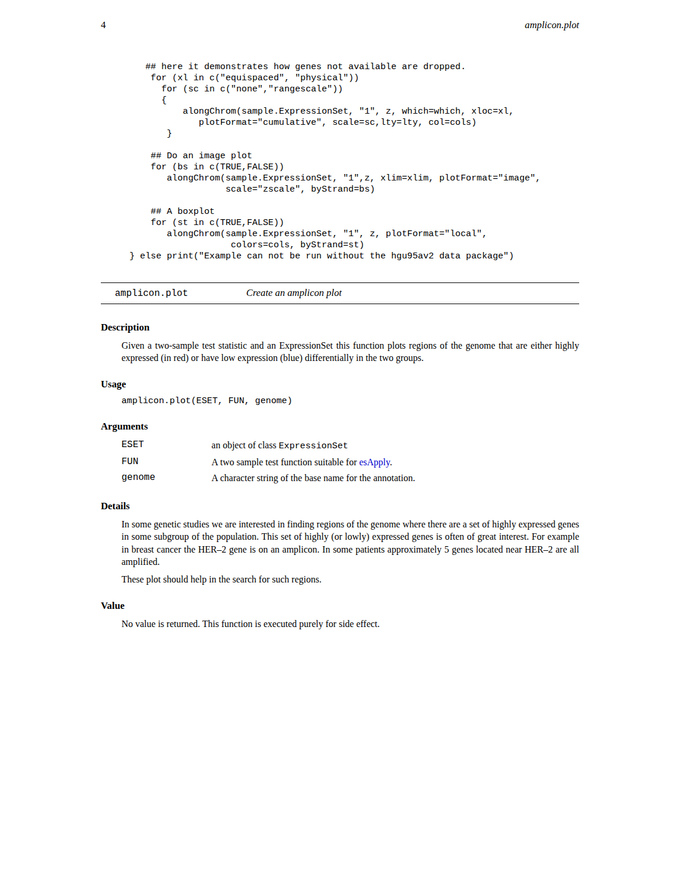4 amplicon.plot
   ## here it demonstrates how genes not available are dropped.
    for (xl in c("equispaced", "physical"))
      for (sc in c("none","rangescale"))
      {
          alongChrom(sample.ExpressionSet, "1", z, which=which, xloc=xl,
             plotFormat="cumulative", scale=sc,lty=lty, col=cols)
       }

    ## Do an image plot
    for (bs in c(TRUE,FALSE))
       alongChrom(sample.ExpressionSet, "1",z, xlim=xlim, plotFormat="image",
                  scale="zscale", byStrand=bs)

    ## A boxplot
    for (st in c(TRUE,FALSE))
       alongChrom(sample.ExpressionSet, "1", z, plotFormat="local",
                   colors=cols, byStrand=st)
} else print("Example can not be run without the hgu95av2 data package")
amplicon.plot Create an amplicon plot
Description
Given a two-sample test statistic and an ExpressionSet this function plots regions of the genome that are either highly expressed (in red) or have low expression (blue) differentially in the two groups.
Usage
amplicon.plot(ESET, FUN, genome)
Arguments
| ESET | an object of class ExpressionSet |
| FUN | A two sample test function suitable for esApply . |
| genome | A character string of the base name for the annotation. |
Details
In some genetic studies we are interested in finding regions of the genome where there are a set of highly expressed genes in some subgroup of the population. This set of highly (or lowly) expressed genes is often of great interest. For example in breast cancer the HER–2 gene is on an amplicon. In some patients approximately 5 genes located near HER–2 are all amplified.
These plot should help in the search for such regions.
Value
No value is returned. This function is executed purely for side effect.